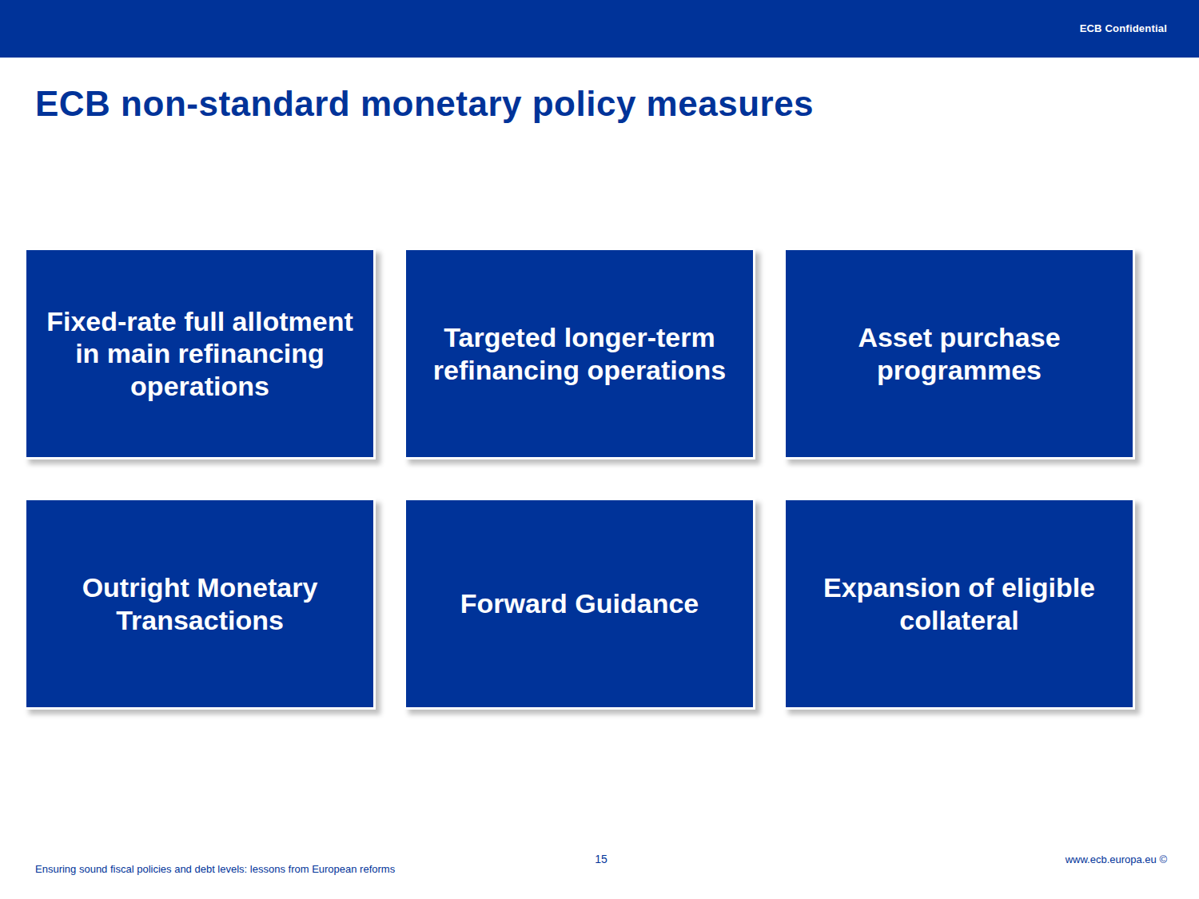ECB Confidential
ECB non-standard monetary policy measures
Fixed-rate full allotment in main refinancing operations
Targeted longer-term refinancing operations
Asset purchase programmes
Outright Monetary Transactions
Forward Guidance
Expansion of eligible collateral
Ensuring sound fiscal policies and debt levels: lessons from European reforms
15
www.ecb.europa.eu ©